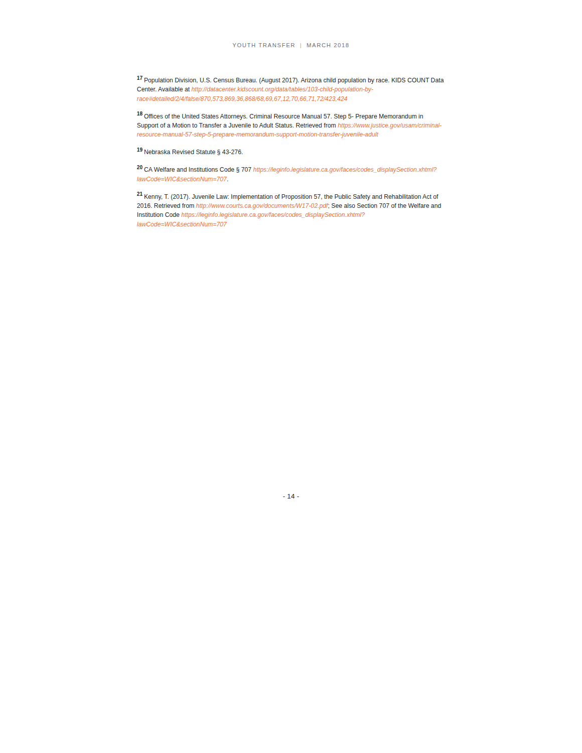Youth Transfer | March 2018
17Population Division, U.S. Census Bureau. (August 2017). Arizona child population by race. KIDS COUNT Data Center. Available at http://datacenter.kidscount.org/data/tables/103-child-population-by-race#detailed/2/4/false/870,573,869,36,868/68,69,67,12,70,66,71,72/423,424
18Offices of the United States Attorneys. Criminal Resource Manual 57. Step 5- Prepare Memorandum in Support of a Motion to Transfer a Juvenile to Adult Status. Retrieved from https://www.justice.gov/usam/criminal-resource-manual-57-step-5-prepare-memorandum-support-motion-transfer-juvenile-adult
19Nebraska Revised Statute § 43-276.
20CA Welfare and Institutions Code § 707 https://leginfo.legislature.ca.gov/faces/codes_displaySection.xhtml?lawCode=WIC&sectionNum=707.
21Kenny, T. (2017). Juvenile Law: Implementation of Proposition 57, the Public Safety and Rehabilitation Act of 2016. Retrieved from http://www.courts.ca.gov/documents/W17-02.pdf; See also Section 707 of the Welfare and Institution Code https://leginfo.legislature.ca.gov/faces/codes_displaySection.xhtml?lawCode=WIC&sectionNum=707
- 14 -